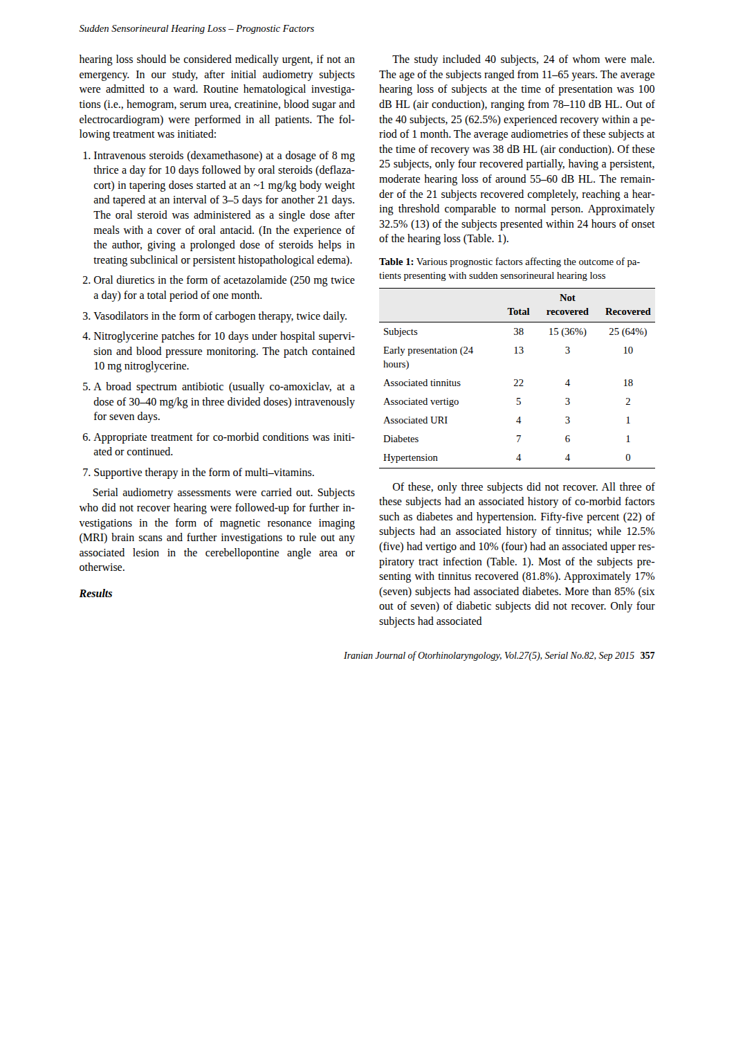Sudden Sensorineural Hearing Loss – Prognostic Factors
hearing loss should be considered medically urgent, if not an emergency. In our study, after initial audiometry subjects were admitted to a ward. Routine hematological investigations (i.e., hemogram, serum urea, creatinine, blood sugar and electrocardiogram) were performed in all patients. The following treatment was initiated:
Intravenous steroids (dexamethasone) at a dosage of 8 mg thrice a day for 10 days followed by oral steroids (deflazacort) in tapering doses started at an ~1 mg/kg body weight and tapered at an interval of 3–5 days for another 21 days. The oral steroid was administered as a single dose after meals with a cover of oral antacid. (In the experience of the author, giving a prolonged dose of steroids helps in treating subclinical or persistent histopathological edema).
Oral diuretics in the form of acetazolamide (250 mg twice a day) for a total period of one month.
Vasodilators in the form of carbogen therapy, twice daily.
Nitroglycerine patches for 10 days under hospital supervision and blood pressure monitoring. The patch contained 10 mg nitroglycerine.
A broad spectrum antibiotic (usually co-amoxiclav, at a dose of 30–40 mg/kg in three divided doses) intravenously for seven days.
Appropriate treatment for co-morbid conditions was initiated or continued.
Supportive therapy in the form of multi–vitamins.
Serial audiometry assessments were carried out. Subjects who did not recover hearing were followed-up for further investigations in the form of magnetic resonance imaging (MRI) brain scans and further investigations to rule out any associated lesion in the cerebellopontine angle area or otherwise.
Results
The study included 40 subjects, 24 of whom were male. The age of the subjects ranged from 11–65 years. The average hearing loss of subjects at the time of presentation was 100 dB HL (air conduction), ranging from 78–110 dB HL. Out of the 40 subjects, 25 (62.5%) experienced recovery within a period of 1 month. The average audiometries of these subjects at the time of recovery was 38 dB HL (air conduction). Of these 25 subjects, only four recovered partially, having a persistent, moderate hearing loss of around 55–60 dB HL. The remainder of the 21 subjects recovered completely, reaching a hearing threshold comparable to normal person. Approximately 32.5% (13) of the subjects presented within 24 hours of onset of the hearing loss (Table. 1).
Table 1: Various prognostic factors affecting the outcome of patients presenting with sudden sensorineural hearing loss
| | Total | Not recovered | Recovered |
| --- | --- | --- | --- |
| Subjects | 38 | 15 (36%) | 25 (64%) |
| Early presentation (24 hours) | 13 | 3 | 10 |
| Associated tinnitus | 22 | 4 | 18 |
| Associated vertigo | 5 | 3 | 2 |
| Associated URI | 4 | 3 | 1 |
| Diabetes | 7 | 6 | 1 |
| Hypertension | 4 | 4 | 0 |
Of these, only three subjects did not recover. All three of these subjects had an associated history of co-morbid factors such as diabetes and hypertension. Fifty-five percent (22) of subjects had an associated history of tinnitus; while 12.5% (five) had vertigo and 10% (four) had an associated upper respiratory tract infection (Table. 1). Most of the subjects presenting with tinnitus recovered (81.8%). Approximately 17% (seven) subjects had associated diabetes. More than 85% (six out of seven) of diabetic subjects did not recover. Only four subjects had associated
Iranian Journal of Otorhinolaryngology, Vol.27(5), Serial No.82, Sep 2015357